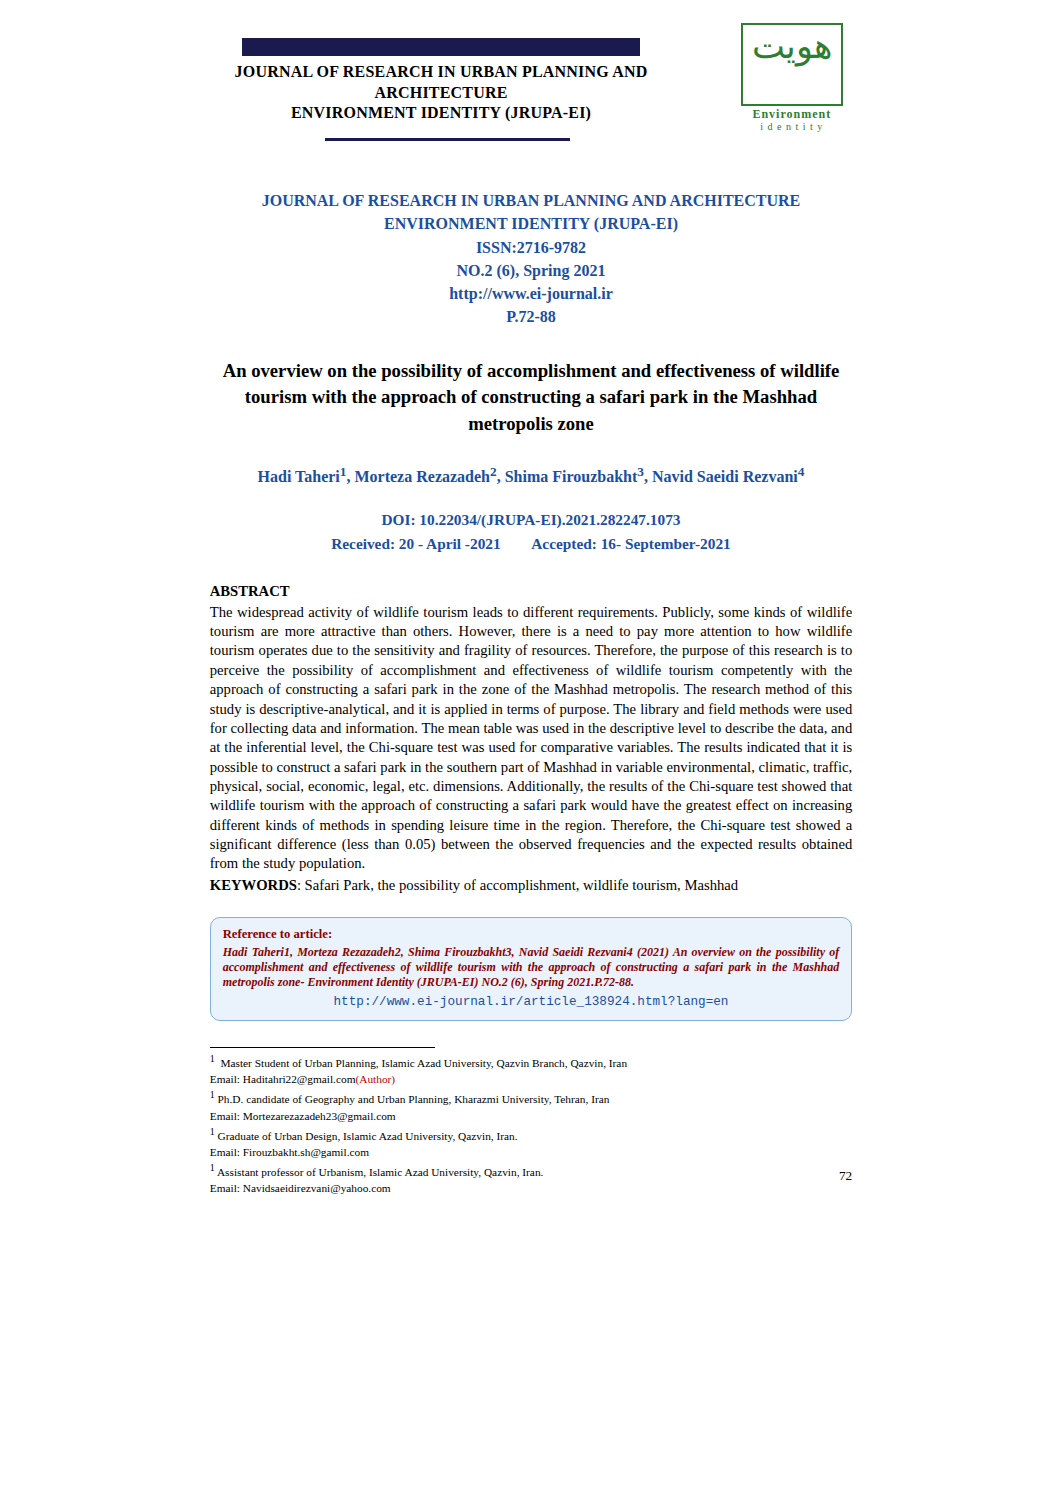هویت
Environment i d e n t i t y
JOURNAL OF RESEARCH IN URBAN PLANNING AND ARCHITECTURE
ENVIRONMENT IDENTITY (JRUPA-EI)
JOURNAL OF RESEARCH IN URBAN PLANNING AND ARCHITECTURE
ENVIRONMENT IDENTITY (JRUPA-EI)
ISSN:2716-9782
NO.2 (6), Spring 2021
http://www.ei-journal.ir
P.72-88
An overview on the possibility of accomplishment and effectiveness of wildlife tourism with the approach of constructing a safari park in the Mashhad metropolis zone
Hadi Taheri1, Morteza Rezazadeh2, Shima Firouzbakht3, Navid Saeidi Rezvani4
DOI: 10.22034/(JRUPA-EI).2021.282247.1073
Received: 20 - April -2021 Accepted: 16- September-2021
ABSTRACT
The widespread activity of wildlife tourism leads to different requirements. Publicly, some kinds of wildlife tourism are more attractive than others. However, there is a need to pay more attention to how wildlife tourism operates due to the sensitivity and fragility of resources. Therefore, the purpose of this research is to perceive the possibility of accomplishment and effectiveness of wildlife tourism competently with the approach of constructing a safari park in the zone of the Mashhad metropolis. The research method of this study is descriptive-analytical, and it is applied in terms of purpose. The library and field methods were used for collecting data and information. The mean table was used in the descriptive level to describe the data, and at the inferential level, the Chi-square test was used for comparative variables. The results indicated that it is possible to construct a safari park in the southern part of Mashhad in variable environmental, climatic, traffic, physical, social, economic, legal, etc. dimensions. Additionally, the results of the Chi-square test showed that wildlife tourism with the approach of constructing a safari park would have the greatest effect on increasing different kinds of methods in spending leisure time in the region. Therefore, the Chi-square test showed a significant difference (less than 0.05) between the observed frequencies and the expected results obtained from the study population.
KEYWORDS: Safari Park, the possibility of accomplishment, wildlife tourism, Mashhad
Reference to article:
Hadi Taheri1, Morteza Rezazadeh2, Shima Firouzbakht3, Navid Saeidi Rezvani4 (2021) An overview on the possibility of accomplishment and effectiveness of wildlife tourism with the approach of constructing a safari park in the Mashhad metropolis zone- Environment Identity (JRUPA-EI) NO.2 (6), Spring 2021.P.72-88.
http://www.ei-journal.ir/article_138924.html?lang=en
1 Master Student of Urban Planning, Islamic Azad University, Qazvin Branch, Qazvin, Iran
Email: Haditahri22@gmail.com(Author)
1 Ph.D. candidate of Geography and Urban Planning, Kharazmi University, Tehran, Iran
Email: Mortezarezazadeh23@gmail.com
1 Graduate of Urban Design, Islamic Azad University, Qazvin, Iran.
Email: Firouzbakht.sh@gamil.com
1 Assistant professor of Urbanism, Islamic Azad University, Qazvin, Iran.
Email: Navidsaeidirezvani@yahoo.com
72